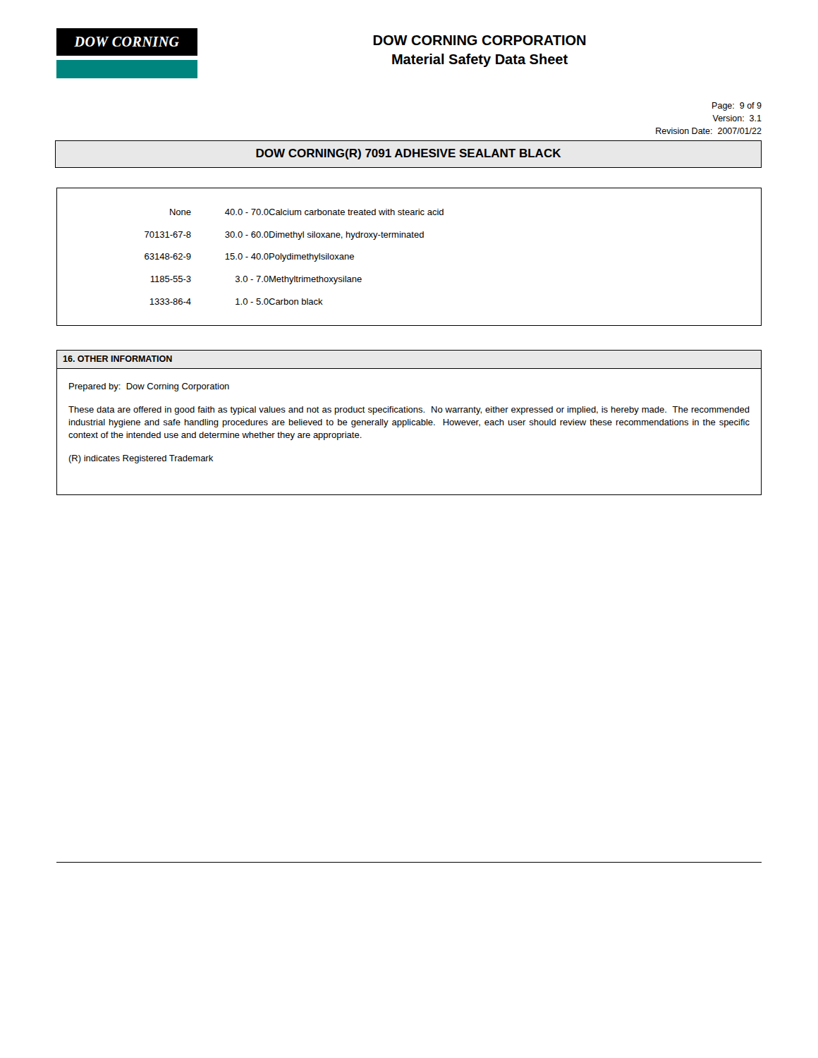DOW CORNING
DOW CORNING CORPORATION
Material Safety Data Sheet
Page: 9 of 9
Version: 3.1
Revision Date: 2007/01/22
DOW CORNING(R) 7091 ADHESIVE SEALANT BLACK
| None | 40.0 - 70.0 | Calcium carbonate treated with stearic acid |
| 70131-67-8 | 30.0 - 60.0 | Dimethyl siloxane, hydroxy-terminated |
| 63148-62-9 | 15.0 - 40.0 | Polydimethylsiloxane |
| 1185-55-3 | 3.0 - 7.0 | Methyltrimethoxysilane |
| 1333-86-4 | 1.0 - 5.0 | Carbon black |
16. OTHER INFORMATION
Prepared by: Dow Corning Corporation
These data are offered in good faith as typical values and not as product specifications. No warranty, either expressed or implied, is hereby made. The recommended industrial hygiene and safe handling procedures are believed to be generally applicable. However, each user should review these recommendations in the specific context of the intended use and determine whether they are appropriate.
(R) indicates Registered Trademark